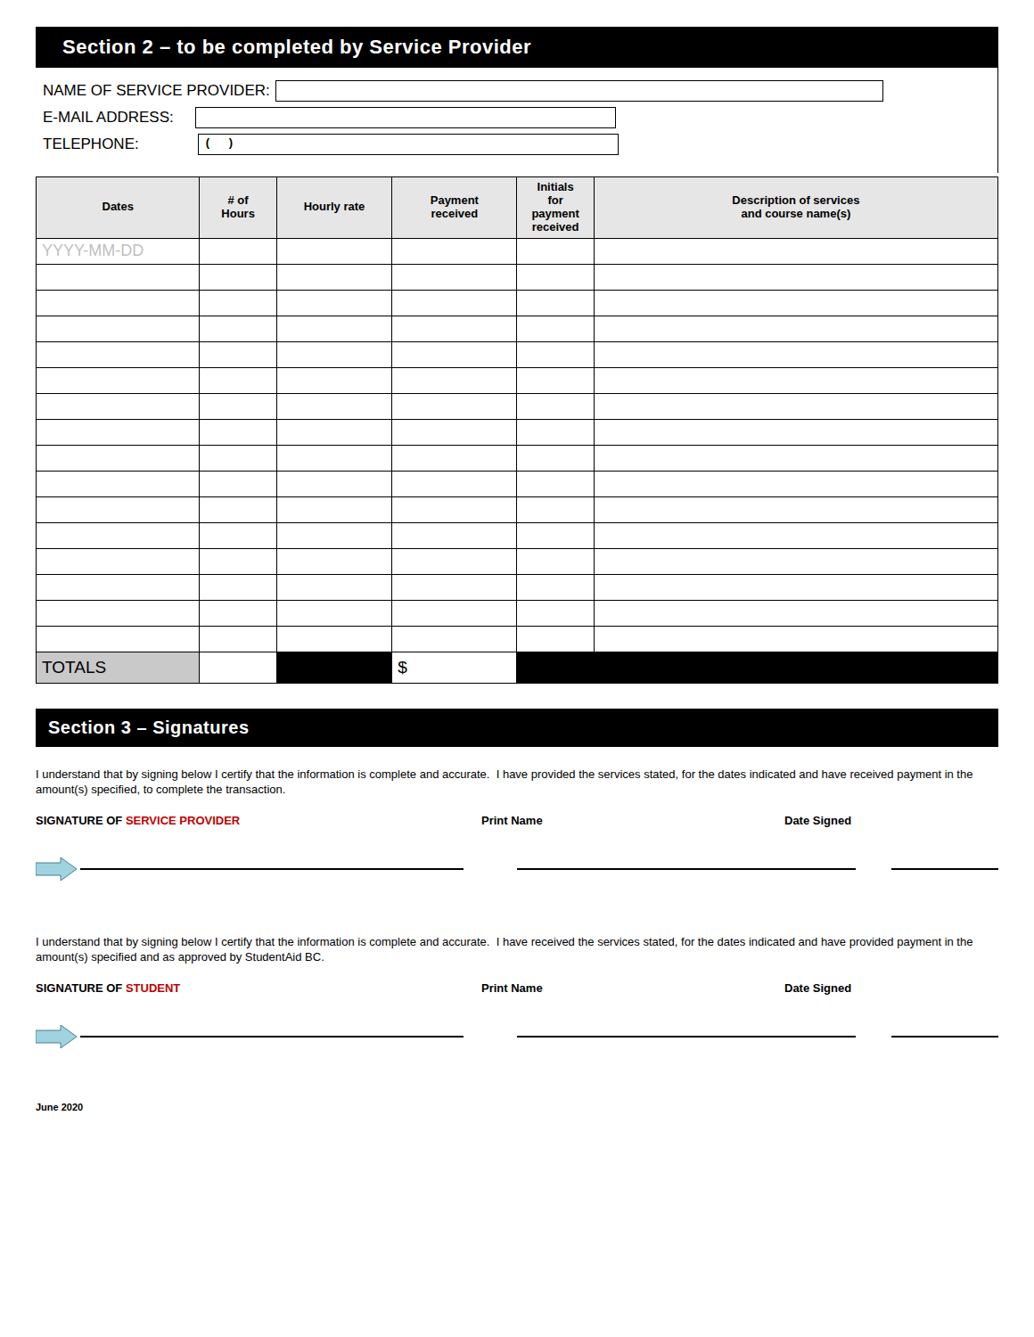Section 2 – to be completed by Service Provider
NAME OF SERVICE PROVIDER:
E-MAIL ADDRESS:
TELEPHONE: ( )
| Dates | # of Hours | Hourly rate | Payment received | Initials for payment received | Description of services and course name(s) |
| --- | --- | --- | --- | --- | --- |
| YYYY-MM-DD | | | | | |
| TOTALS | | | $ | | |
Section 3 – Signatures
I understand that by signing below I certify that the information is complete and accurate. I have provided the services stated, for the dates indicated and have received payment in the amount(s) specified, to complete the transaction.
SIGNATURE OF SERVICE PROVIDER Print Name Date Signed
I understand that by signing below I certify that the information is complete and accurate. I have received the services stated, for the dates indicated and have provided payment in the amount(s) specified and as approved by StudentAid BC.
SIGNATURE OF STUDENT Print Name Date Signed
June 2020